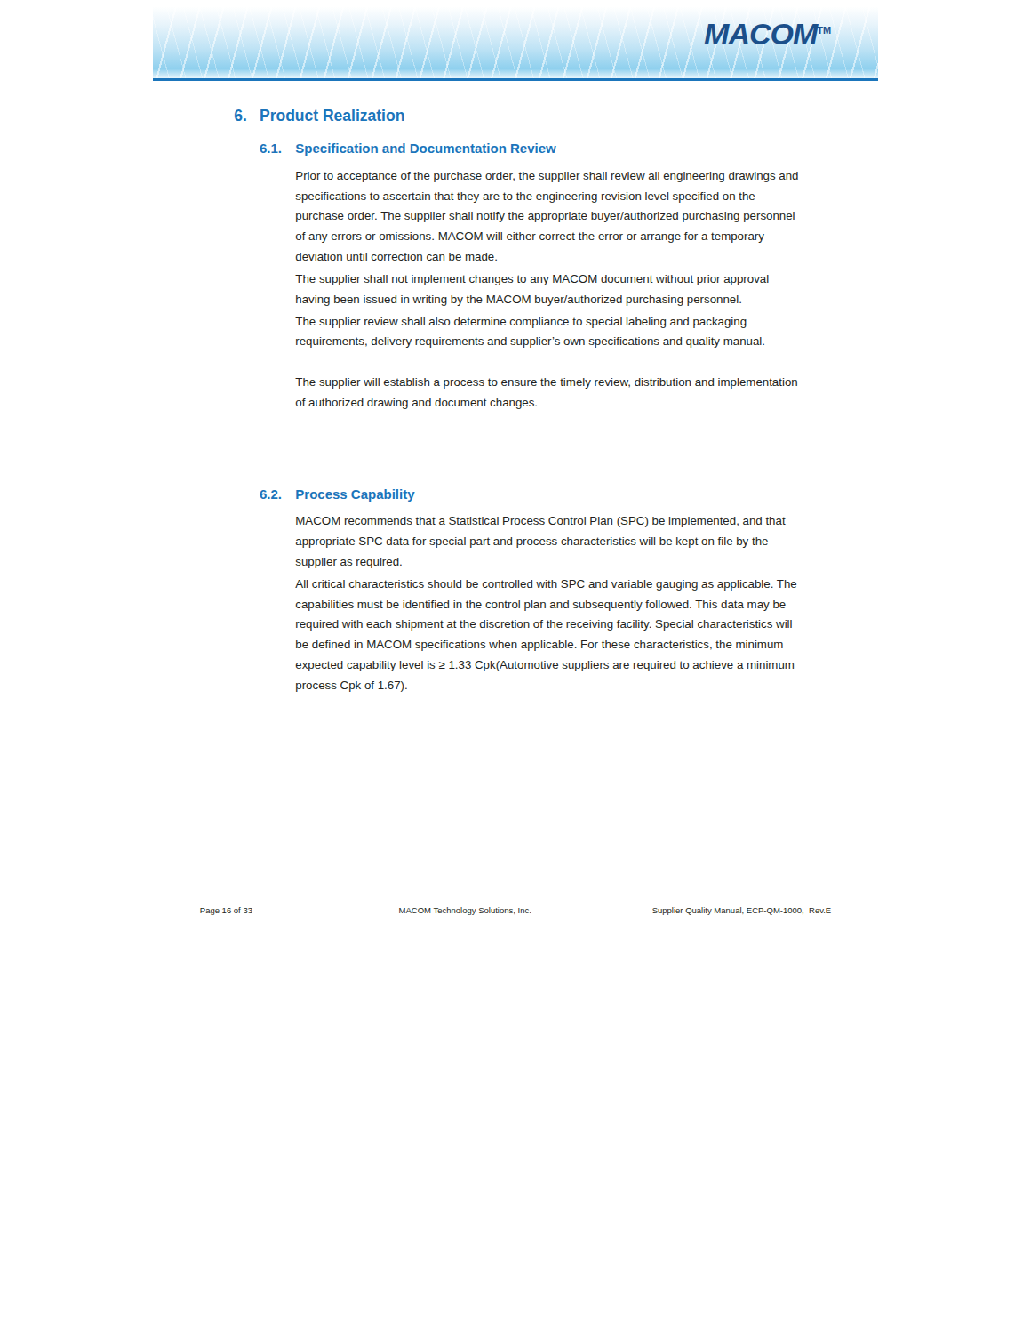MACOMTM
6. Product Realization
6.1. Specification and Documentation Review
Prior to acceptance of the purchase order, the supplier shall review all engineering drawings and specifications to ascertain that they are to the engineering revision level specified on the purchase order. The supplier shall notify the appropriate buyer/authorized purchasing personnel of any errors or omissions. MACOM will either correct the error or arrange for a temporary deviation until correction can be made.
The supplier shall not implement changes to any MACOM document without prior approval having been issued in writing by the MACOM buyer/authorized purchasing personnel.
The supplier review shall also determine compliance to special labeling and packaging requirements, delivery requirements and supplier’s own specifications and quality manual.
The supplier will establish a process to ensure the timely review, distribution and implementation of authorized drawing and document changes.
6.2. Process Capability
MACOM recommends that a Statistical Process Control Plan (SPC) be implemented, and that appropriate SPC data for special part and process characteristics will be kept on file by the supplier as required.
All critical characteristics should be controlled with SPC and variable gauging as applicable. The capabilities must be identified in the control plan and subsequently followed. This data may be required with each shipment at the discretion of the receiving facility. Special characteristics will be defined in MACOM specifications when applicable. For these characteristics, the minimum expected capability level is ≥ 1.33 Cpk(Automotive suppliers are required to achieve a minimum process Cpk of 1.67).
Page 16 of 33
MACOM Technology Solutions, Inc.
Supplier Quality Manual, ECP-QM-1000, Rev.E